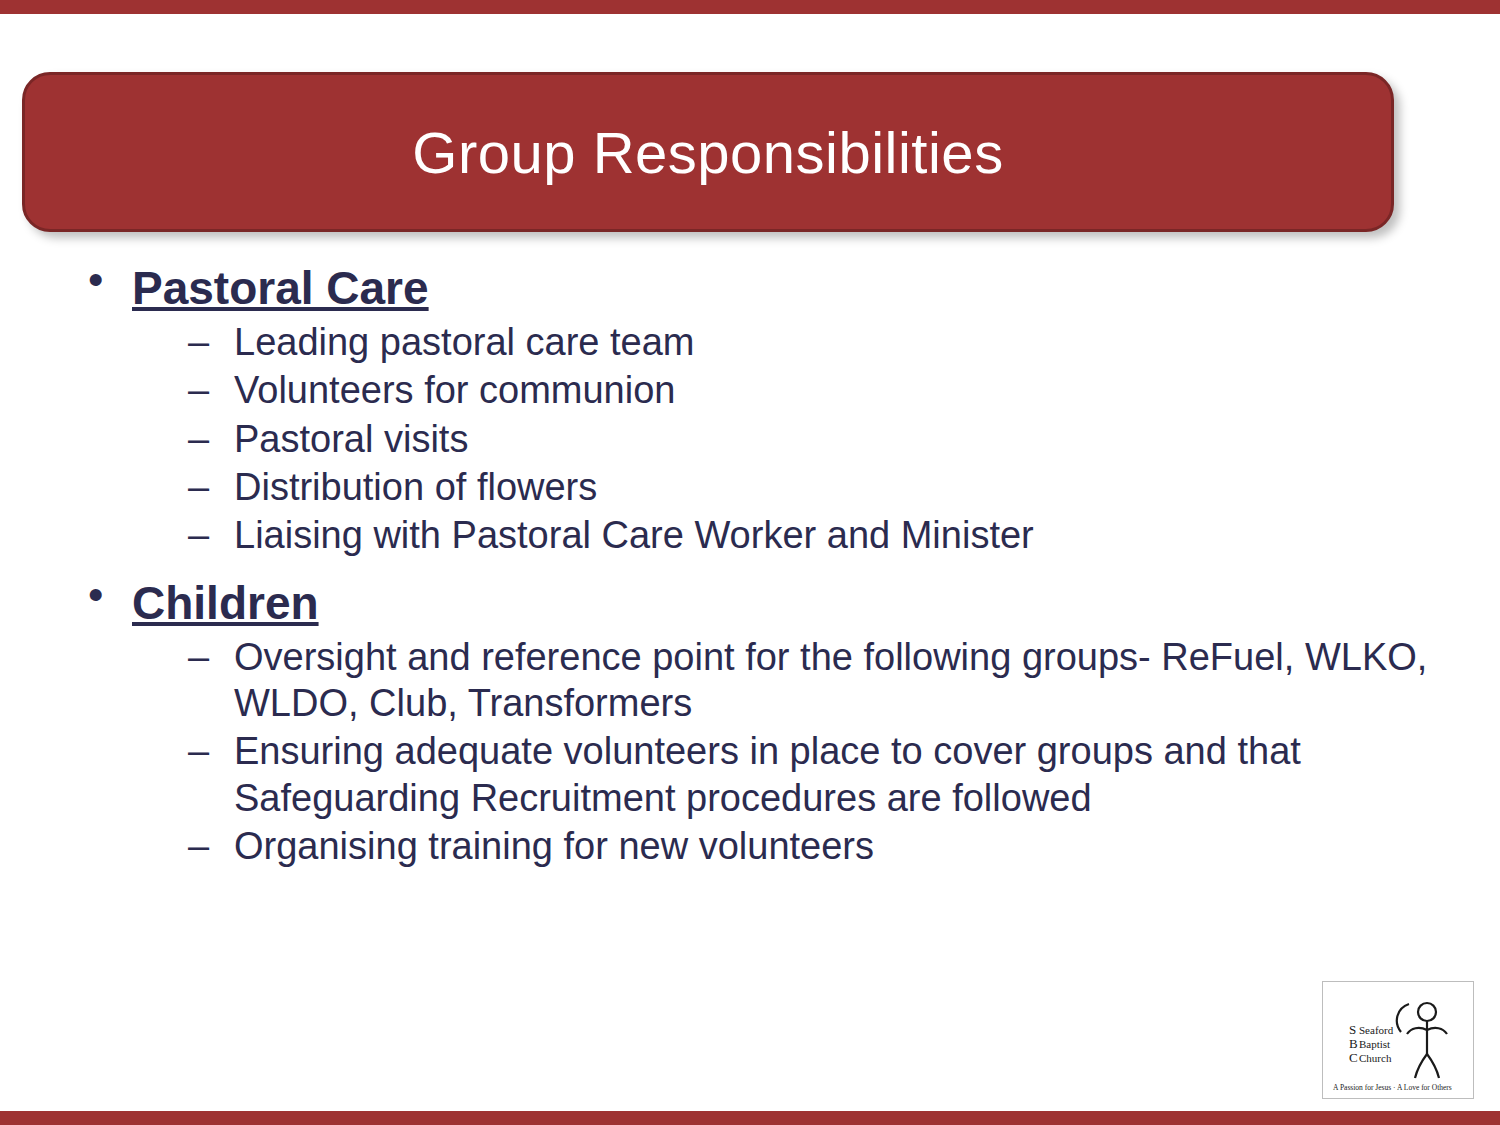Group Responsibilities
Pastoral Care
Leading pastoral care team
Volunteers for communion
Pastoral visits
Distribution of flowers
Liaising with Pastoral Care Worker and Minister
Children
Oversight and reference point for the following groups- ReFuel, WLKO, WLDO, Club, Transformers
Ensuring adequate volunteers in place to cover groups and that Safeguarding Recruitment procedures are followed
Organising training for new volunteers
Seaford Baptist Church A Passion for Jesus · A Love for Others S B C